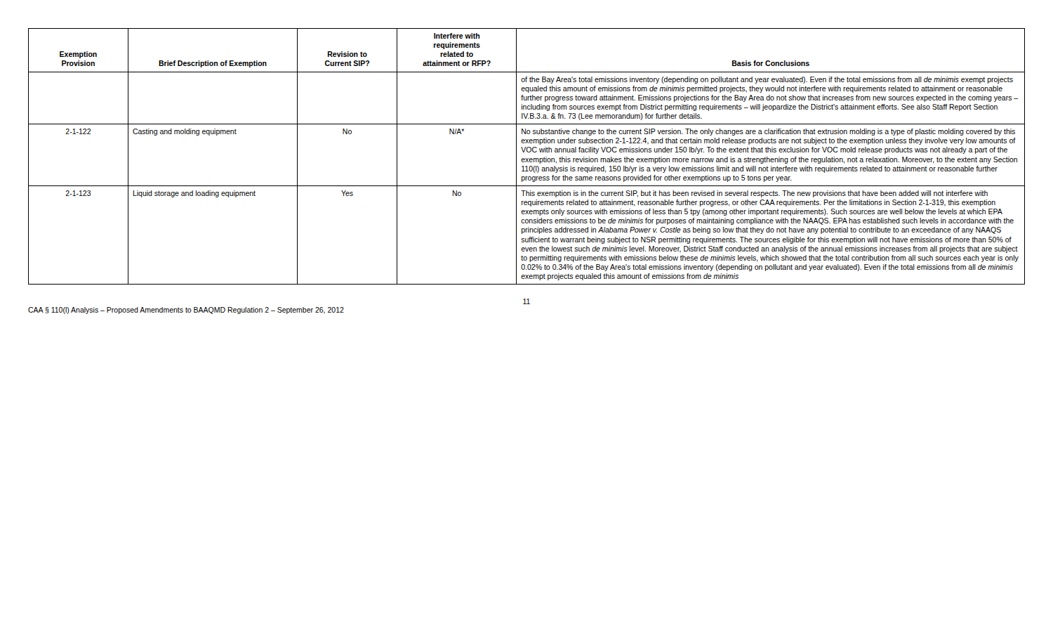| Exemption Provision | Brief Description of Exemption | Revision to Current SIP? | Interfere with requirements related to attainment or RFP? | Basis for Conclusions |
| --- | --- | --- | --- | --- |
| | | | | of the Bay Area's total emissions inventory (depending on pollutant and year evaluated). Even if the total emissions from all de minimis exempt projects equaled this amount of emissions from de minimis permitted projects, they would not interfere with requirements related to attainment or reasonable further progress toward attainment. Emissions projections for the Bay Area do not show that increases from new sources expected in the coming years – including from sources exempt from District permitting requirements – will jeopardize the District's attainment efforts. See also Staff Report Section IV.B.3.a. & fn. 73 (Lee memorandum) for further details. |
| 2-1-122 | Casting and molding equipment | No | N/A* | No substantive change to the current SIP version. The only changes are a clarification that extrusion molding is a type of plastic molding covered by this exemption under subsection 2-1-122.4, and that certain mold release products are not subject to the exemption unless they involve very low amounts of VOC with annual facility VOC emissions under 150 lb/yr. To the extent that this exclusion for VOC mold release products was not already a part of the exemption, this revision makes the exemption more narrow and is a strengthening of the regulation, not a relaxation. Moreover, to the extent any Section 110(l) analysis is required, 150 lb/yr is a very low emissions limit and will not interfere with requirements related to attainment or reasonable further progress for the same reasons provided for other exemptions up to 5 tons per year. |
| 2-1-123 | Liquid storage and loading equipment | Yes | No | This exemption is in the current SIP, but it has been revised in several respects. The new provisions that have been added will not interfere with requirements related to attainment, reasonable further progress, or other CAA requirements. Per the limitations in Section 2-1-319, this exemption exempts only sources with emissions of less than 5 tpy (among other important requirements). Such sources are well below the levels at which EPA considers emissions to be de minimis for purposes of maintaining compliance with the NAAQS. EPA has established such levels in accordance with the principles addressed in Alabama Power v. Costle as being so low that they do not have any potential to contribute to an exceedance of any NAAQS sufficient to warrant being subject to NSR permitting requirements. The sources eligible for this exemption will not have emissions of more than 50% of even the lowest such de minimis level. Moreover, District Staff conducted an analysis of the annual emissions increases from all projects that are subject to permitting requirements with emissions below these de minimis levels, which showed that the total contribution from all such sources each year is only 0.02% to 0.34% of the Bay Area's total emissions inventory (depending on pollutant and year evaluated). Even if the total emissions from all de minimis exempt projects equaled this amount of emissions from de minimis |
11
CAA § 110(l) Analysis – Proposed Amendments to BAAQMD Regulation 2 – September 26, 2012